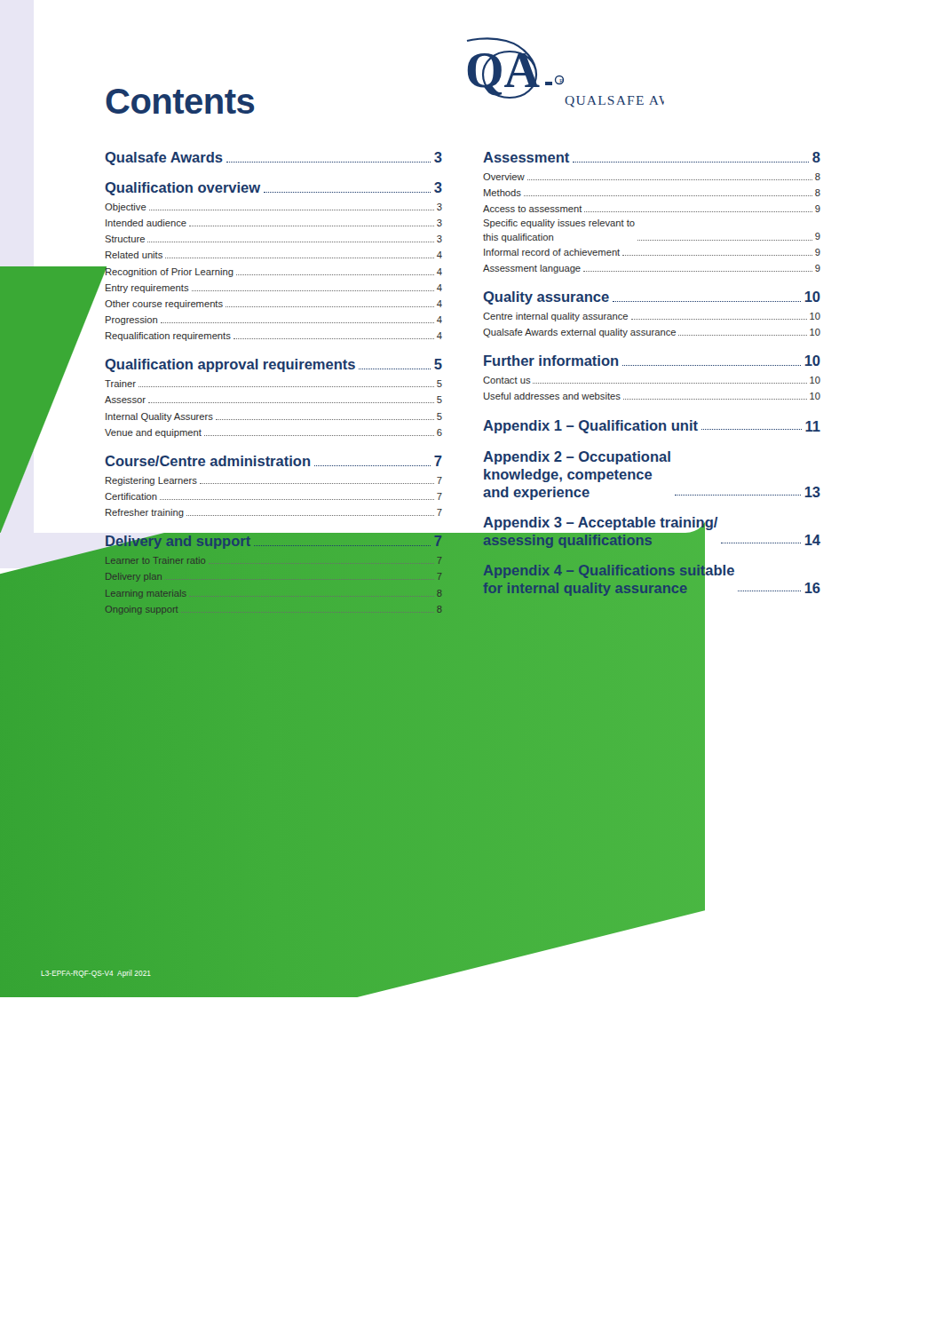QA R QUALSAFE AWARDS
Contents
Qualsafe Awards 3
Qualification overview 3
Objective 3
Intended audience 3
Structure 3
Related units 4
Recognition of Prior Learning 4
Entry requirements 4
Other course requirements 4
Progression 4
Requalification requirements 4
Qualification approval requirements 5
Trainer 5
Assessor 5
Internal Quality Assurers 5
Venue and equipment 6
Course/Centre administration 7
Registering Learners 7
Certification 7
Refresher training 7
Delivery and support 7
Learner to Trainer ratio 7
Delivery plan 7
Learning materials 8
Ongoing support 8
Assessment 8
Overview 8
Methods 8
Access to assessment 9
Specific equality issues relevant to
this qualification 9
Informal record of achievement 9
Assessment language 9
Quality assurance 10
Centre internal quality assurance 10
Qualsafe Awards external quality assurance 10
Further information 10
Contact us 10
Useful addresses and websites 10
Appendix 1 – Qualification unit 11
Appendix 2 – Occupational
knowledge, competence
and experience 13
Appendix 3 – Acceptable training/
assessing qualifications 14
Appendix 4 – Qualifications suitable
for internal quality assurance 16
Key Qualification Information
| Qualification number: | 603/0786/9 |
| Operational start date | 1 Jan 2017 |
| Total Qualification Time (TQT): | 7 |
| Guided Learning Hours (GLH): | 6 |
| Number of units | 1 mandatory unit |
| Assessment Methods: | Theory assessment/multiple choice question paper: 1 x 15 question paper (minimum score 11) Practical assessment – 5 completed throughout the course |
L3-EPFA-RQF-QS-V4 April 2021
Copyright © 2021 Qualsafe Awards. All rights reserved